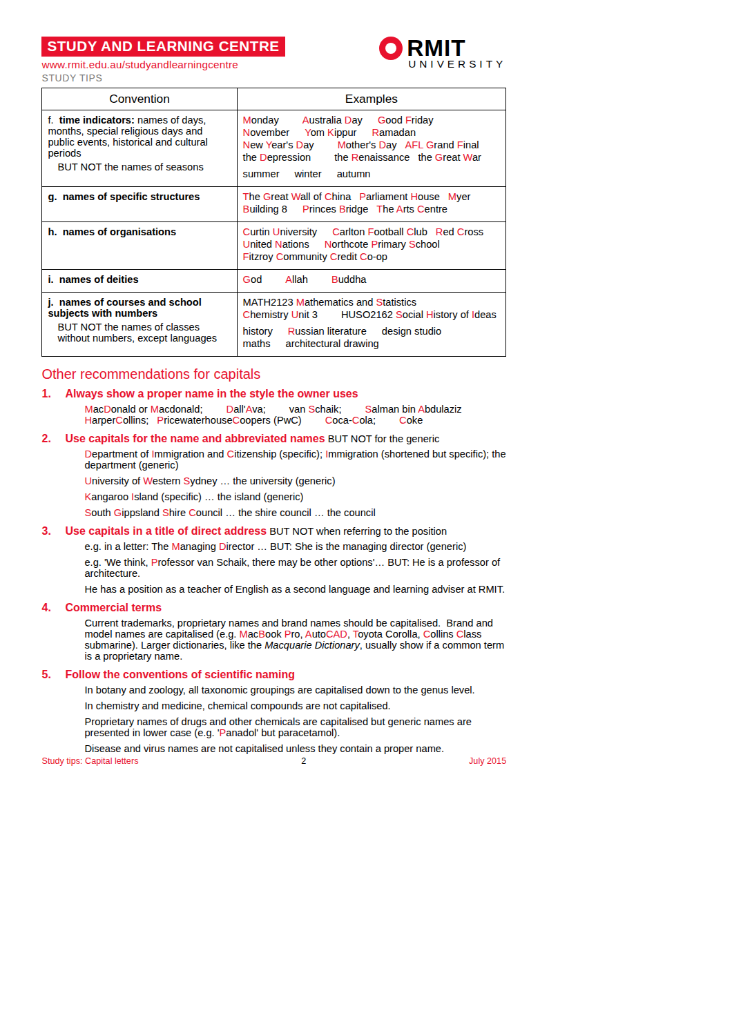STUDY AND LEARNING CENTRE
www.rmit.edu.au/studyandlearningcentre
STUDY TIPS
RMIT
UNIVERSITY
| Convention | Examples |
| --- | --- |
| f. time indicators: names of days, months, special religious days and public events, historical and cultural periods BUT NOT the names of seasons | M onday A ustralia D ay G ood F riday N ovember Y om K ippur R amadan N ew Y ear's D ay M other's D ay AFL G rand F inal the D epression the R enaissance the G reat W ar summer winter autumn |
| g. names of specific structures | T he G reat W all of C hina P arliament H ouse M yer B uilding 8 P rinces B ridge T he A rts C entre |
| h. names of organisations | C urtin U niversity C arlton F ootball C lub R ed C ross U nited N ations N orthcote P rimary S chool F itzroy C ommunity C redit C o-op |
| i. names of deities | G od A llah B uddha |
| j. names of courses and school subjects with numbers BUT NOT the names of classes without numbers, except languages | MATH2123 M athematics and S tatistics C hemistry U nit 3 HUSO2162 S ocial H istory of I deas history R ussian literature design studio maths architectural drawing |
Other recommendations for capitals
Always show a proper name in the style the owner uses
MacDonald or Macdonald; Dall'Ava; van Schaik; Salman bin Abdulaziz
HarperCollins; PricewaterhouseCoopers (PwC) Coca-Cola; Coke
Use capitals for the name and abbreviated names BUT NOT for the generic
Department of Immigration and Citizenship (specific); Immigration (shortened but specific); the department (generic)
University of Western Sydney … the university (generic)
Kangaroo Island (specific) … the island (generic)
South Gippsland Shire Council … the shire council … the council
Use capitals in a title of direct address BUT NOT when referring to the position
e.g. in a letter: The Managing Director … BUT: She is the managing director (generic)
e.g. 'We think, Professor van Schaik, there may be other options'… BUT: He is a professor of architecture.
He has a position as a teacher of English as a second language and learning adviser at RMIT.
Commercial terms
Current trademarks, proprietary names and brand names should be capitalised. Brand and model names are capitalised (e.g. MacBook Pro, AutoCAD, Toyota Corolla, Collins Class submarine). Larger dictionaries, like the Macquarie Dictionary, usually show if a common term is a proprietary name.
Follow the conventions of scientific naming
In botany and zoology, all taxonomic groupings are capitalised down to the genus level.
In chemistry and medicine, chemical compounds are not capitalised.
Proprietary names of drugs and other chemicals are capitalised but generic names are presented in lower case (e.g. 'Panadol' but paracetamol).
Disease and virus names are not capitalised unless they contain a proper name.
Study tips: Capital letters
2
July 2015